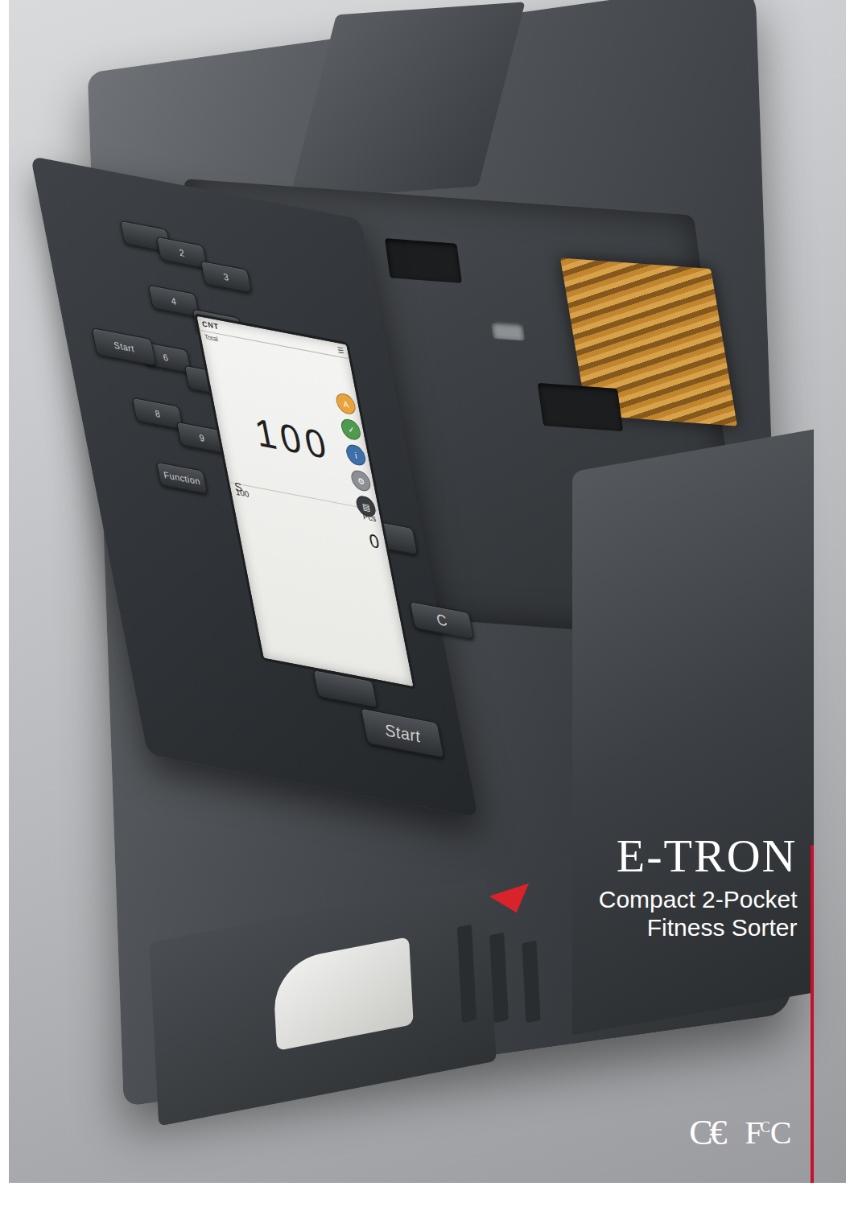2
3
4
5
6
7
8
9
Function
Start
C
Start
CNT ☰
Total
S
100
100 Pcs
0
A
✓
i
⚙
▤
E-TRON
Compact 2-Pocket
Fitness Sorter
C€ FCC